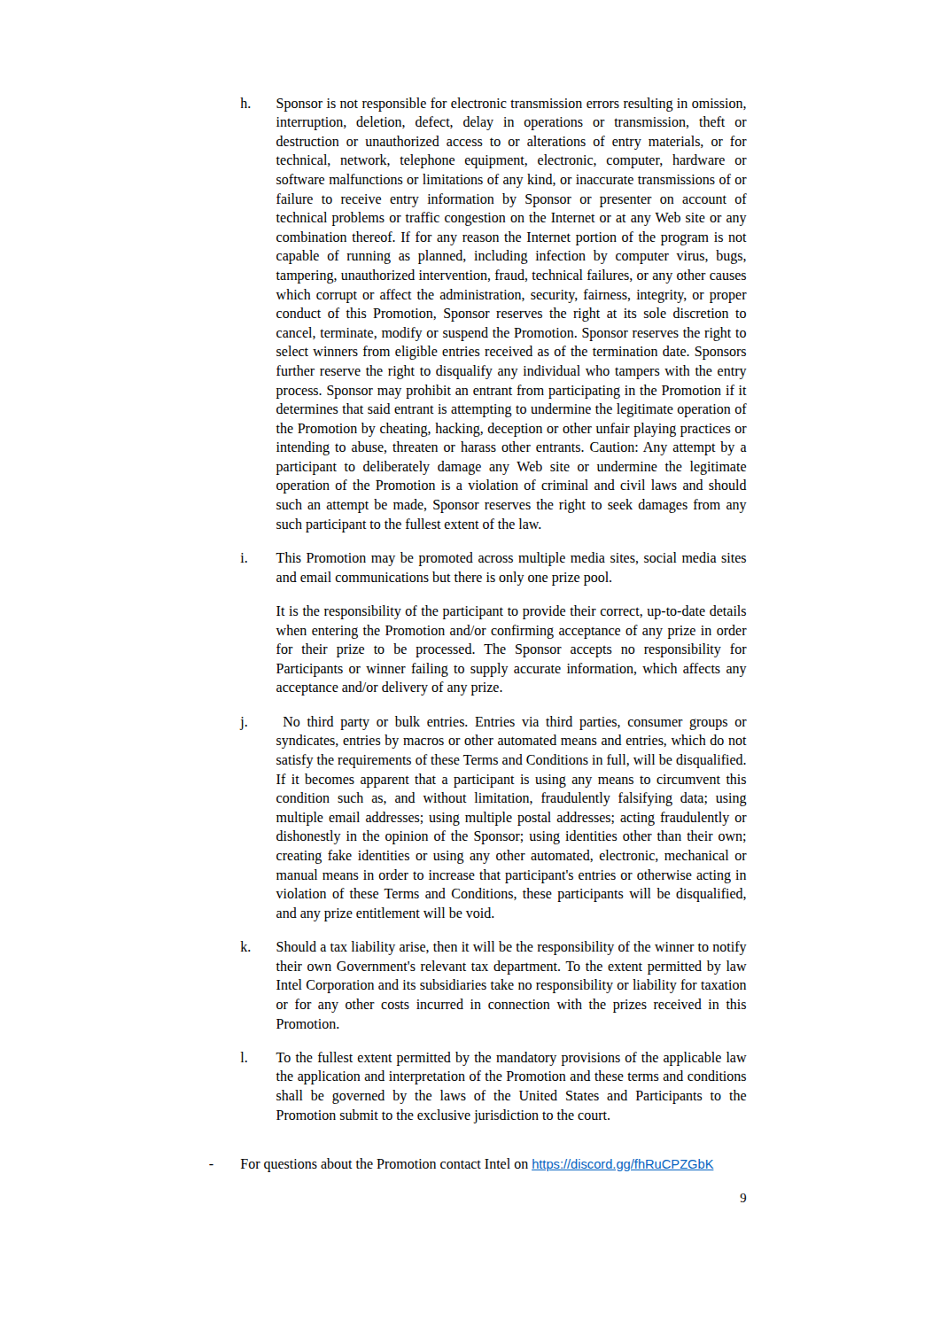h.
Sponsor is not responsible for electronic transmission errors resulting in omission, interruption, deletion, defect, delay in operations or transmission, theft or destruction or unauthorized access to or alterations of entry materials, or for technical, network, telephone equipment, electronic, computer, hardware or software malfunctions or limitations of any kind, or inaccurate transmissions of or failure to receive entry information by Sponsor or presenter on account of technical problems or traffic congestion on the Internet or at any Web site or any combination thereof. If for any reason the Internet portion of the program is not capable of running as planned, including infection by computer virus, bugs, tampering, unauthorized intervention, fraud, technical failures, or any other causes which corrupt or affect the administration, security, fairness, integrity, or proper conduct of this Promotion, Sponsor reserves the right at its sole discretion to cancel, terminate, modify or suspend the Promotion. Sponsor reserves the right to select winners from eligible entries received as of the termination date. Sponsors further reserve the right to disqualify any individual who tampers with the entry process. Sponsor may prohibit an entrant from participating in the Promotion if it determines that said entrant is attempting to undermine the legitimate operation of the Promotion by cheating, hacking, deception or other unfair playing practices or intending to abuse, threaten or harass other entrants. Caution: Any attempt by a participant to deliberately damage any Web site or undermine the legitimate operation of the Promotion is a violation of criminal and civil laws and should such an attempt be made, Sponsor reserves the right to seek damages from any such participant to the fullest extent of the law.
i.
This Promotion may be promoted across multiple media sites, social media sites and email communications but there is only one prize pool.
It is the responsibility of the participant to provide their correct, up-to-date details when entering the Promotion and/or confirming acceptance of any prize in order for their prize to be processed. The Sponsor accepts no responsibility for Participants or winner failing to supply accurate information, which affects any acceptance and/or delivery of any prize.
j.
No third party or bulk entries. Entries via third parties, consumer groups or syndicates, entries by macros or other automated means and entries, which do not satisfy the requirements of these Terms and Conditions in full, will be disqualified. If it becomes apparent that a participant is using any means to circumvent this condition such as, and without limitation, fraudulently falsifying data; using multiple email addresses; using multiple postal addresses; acting fraudulently or dishonestly in the opinion of the Sponsor; using identities other than their own; creating fake identities or using any other automated, electronic, mechanical or manual means in order to increase that participant's entries or otherwise acting in violation of these Terms and Conditions, these participants will be disqualified, and any prize entitlement will be void.
k.
Should a tax liability arise, then it will be the responsibility of the winner to notify their own Government's relevant tax department. To the extent permitted by law Intel Corporation and its subsidiaries take no responsibility or liability for taxation or for any other costs incurred in connection with the prizes received in this Promotion.
l.
To the fullest extent permitted by the mandatory provisions of the applicable law the application and interpretation of the Promotion and these terms and conditions shall be governed by the laws of the United States and Participants to the Promotion submit to the exclusive jurisdiction to the court.
- For questions about the Promotion contact Intel on https://discord.gg/fhRuCPZGbK
9